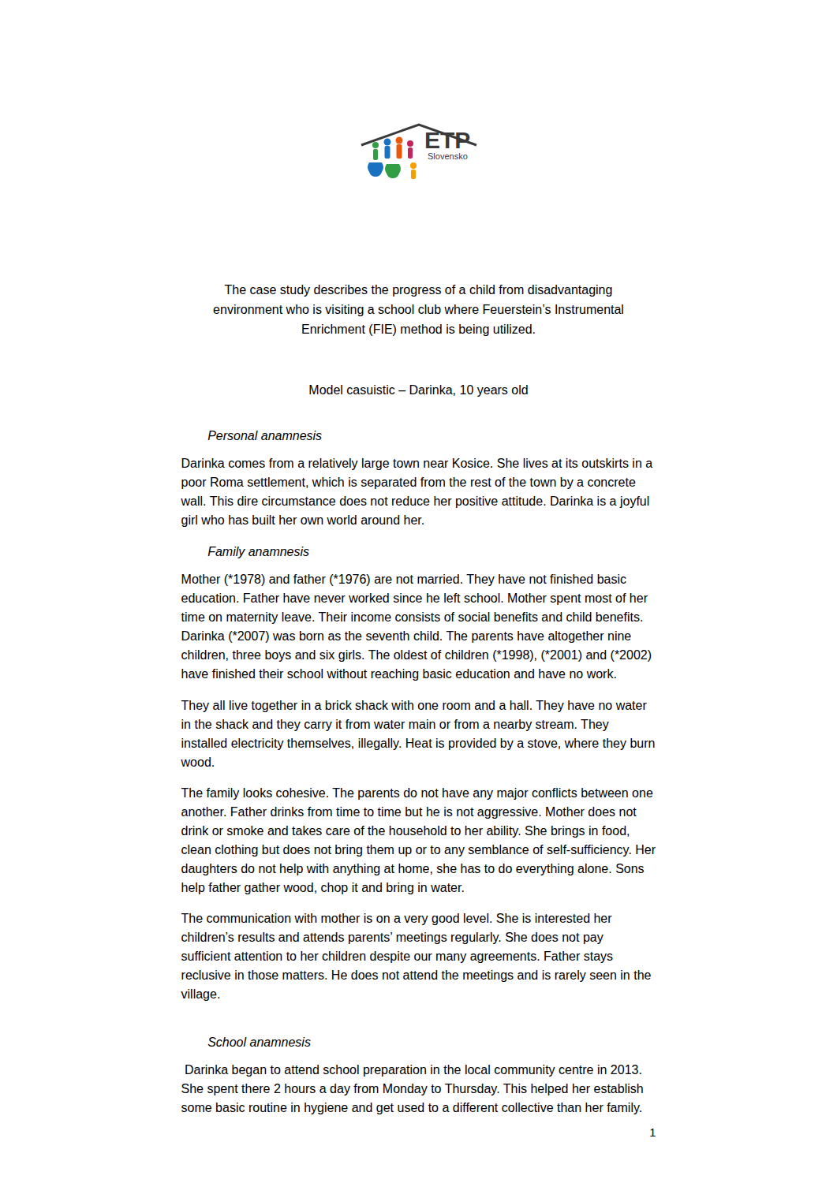ETP Slovensko
The case study describes the progress of a child from disadvantaging environment who is visiting a school club where Feuerstein’s Instrumental Enrichment (FIE) method is being utilized.
Model casuistic – Darinka, 10 years old
Personal anamnesis
Darinka comes from a relatively large town near Kosice. She lives at its outskirts in a poor Roma settlement, which is separated from the rest of the town by a concrete wall. This dire circumstance does not reduce her positive attitude. Darinka is a joyful girl who has built her own world around her.
Family anamnesis
Mother (*1978) and father (*1976) are not married. They have not finished basic education. Father have never worked since he left school. Mother spent most of her time on maternity leave. Their income consists of social benefits and child benefits. Darinka (*2007) was born as the seventh child. The parents have altogether nine children, three boys and six girls. The oldest of children (*1998), (*2001) and (*2002) have finished their school without reaching basic education and have no work.
They all live together in a brick shack with one room and a hall. They have no water in the shack and they carry it from water main or from a nearby stream. They installed electricity themselves, illegally. Heat is provided by a stove, where they burn wood.
The family looks cohesive. The parents do not have any major conflicts between one another. Father drinks from time to time but he is not aggressive. Mother does not drink or smoke and takes care of the household to her ability. She brings in food, clean clothing but does not bring them up or to any semblance of self-sufficiency. Her daughters do not help with anything at home, she has to do everything alone. Sons help father gather wood, chop it and bring in water.
The communication with mother is on a very good level. She is interested her children’s results and attends parents’ meetings regularly. She does not pay sufficient attention to her children despite our many agreements. Father stays reclusive in those matters. He does not attend the meetings and is rarely seen in the village.
School anamnesis
Darinka began to attend school preparation in the local community centre in 2013. She spent there 2 hours a day from Monday to Thursday. This helped her establish some basic routine in hygiene and get used to a different collective than her family.
1